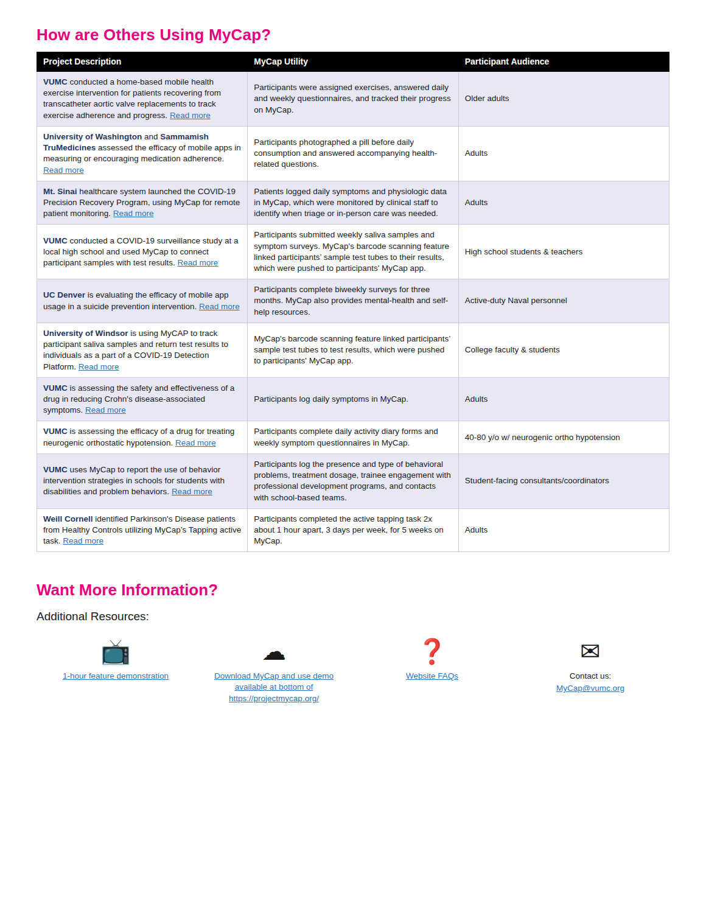How are Others Using MyCap?
| Project Description | MyCap Utility | Participant Audience |
| --- | --- | --- |
| VUMC conducted a home-based mobile health exercise intervention for patients recovering from transcatheter aortic valve replacements to track exercise adherence and progress. Read more | Participants were assigned exercises, answered daily and weekly questionnaires, and tracked their progress on MyCap. | Older adults |
| University of Washington and Sammamish TruMedicines assessed the efficacy of mobile apps in measuring or encouraging medication adherence. Read more | Participants photographed a pill before daily consumption and answered accompanying health-related questions. | Adults |
| Mt. Sinai healthcare system launched the COVID-19 Precision Recovery Program, using MyCap for remote patient monitoring. Read more | Patients logged daily symptoms and physiologic data in MyCap, which were monitored by clinical staff to identify when triage or in-person care was needed. | Adults |
| VUMC conducted a COVID-19 surveillance study at a local high school and used MyCap to connect participant samples with test results. Read more | Participants submitted weekly saliva samples and symptom surveys. MyCap's barcode scanning feature linked participants’ sample test tubes to their results, which were pushed to participants' MyCap app. | High school students & teachers |
| UC Denver is evaluating the efficacy of mobile app usage in a suicide prevention intervention. Read more | Participants complete biweekly surveys for three months. MyCap also provides mental-health and self-help resources. | Active-duty Naval personnel |
| University of Windsor is using MyCAP to track participant saliva samples and return test results to individuals as a part of a COVID-19 Detection Platform. Read more | MyCap's barcode scanning feature linked participants’ sample test tubes to test results, which were pushed to participants' MyCap app. | College faculty & students |
| VUMC is assessing the safety and effectiveness of a drug in reducing Crohn's disease-associated symptoms. Read more | Participants log daily symptoms in MyCap. | Adults |
| VUMC is assessing the efficacy of a drug for treating neurogenic orthostatic hypotension. Read more | Participants complete daily activity diary forms and weekly symptom questionnaires in MyCap. | 40-80 y/o w/ neurogenic ortho hypotension |
| VUMC uses MyCap to report the use of behavior intervention strategies in schools for students with disabilities and problem behaviors. Read more | Participants log the presence and type of behavioral problems, treatment dosage, trainee engagement with professional development programs, and contacts with school-based teams. | Student-facing consultants/coordinators |
| Weill Cornell identified Parkinson's Disease patients from Healthy Controls utilizing MyCap’s Tapping active task. Read more | Participants completed the active tapping task 2x about 1 hour apart, 3 days per week, for 5 weeks on MyCap. | Adults |
Want More Information?
Additional Resources:
📺 1-hour feature demonstration
☁ Download MyCap and use demo available at bottom of https://projectmycap.org/
❓ Website FAQs
✉ Contact us: MyCap@vumc.org